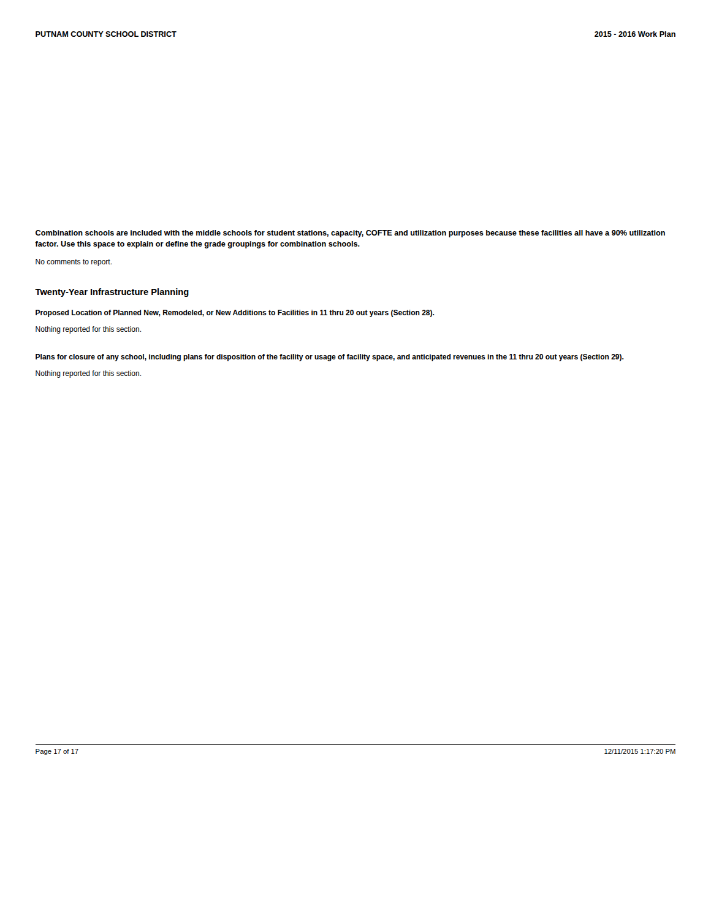PUTNAM COUNTY SCHOOL DISTRICT
2015 - 2016 Work Plan
Combination schools are included with the middle schools for student stations, capacity, COFTE and utilization purposes because these facilities all have a 90% utilization factor. Use this space to explain or define the grade groupings for combination schools.
No comments to report.
Twenty-Year Infrastructure Planning
Proposed Location of Planned New, Remodeled, or New Additions to Facilities in 11 thru 20 out years (Section 28).
Nothing reported for this section.
Plans for closure of any school, including plans for disposition of the facility or usage of facility space, and anticipated revenues in the 11 thru 20 out years (Section 29).
Nothing reported for this section.
Page 17 of 17
12/11/2015 1:17:20 PM